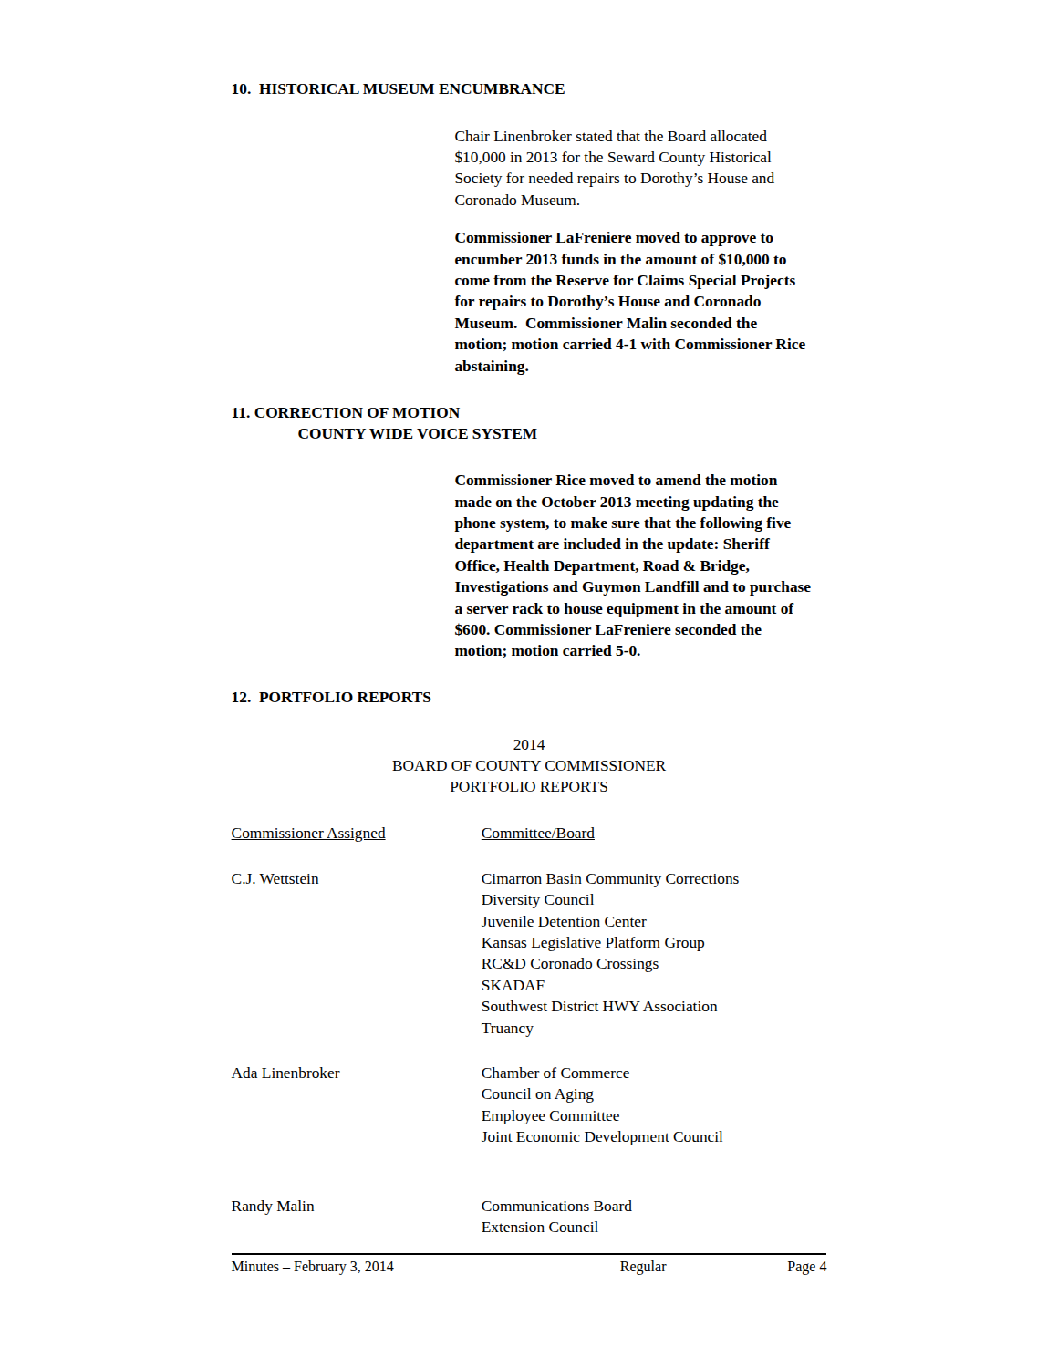10. Historical Museum Encumbrance
Chair Linenbroker stated that the Board allocated $10,000 in 2013 for the Seward County Historical Society for needed repairs to Dorothy’s House and Coronado Museum.
Commissioner LaFreniere moved to approve to encumber 2013 funds in the amount of $10,000 to come from the Reserve for Claims Special Projects for repairs to Dorothy’s House and Coronado Museum. Commissioner Malin seconded the motion; motion carried 4-1 with Commissioner Rice abstaining.
11. Correction of MotionCounty Wide Voice System
Commissioner Rice moved to amend the motion made on the October 2013 meeting updating the phone system, to make sure that the following five department are included in the update: Sheriff Office, Health Department, Road & Bridge, Investigations and Guymon Landfill and to purchase a server rack to house equipment in the amount of $600. Commissioner LaFreniere seconded the motion; motion carried 5-0.
12. Portfolio Reports
2014
BOARD OF COUNTY COMMISSIONER
PORTFOLIO REPORTS
| Commissioner Assigned | Committee/Board |
| --- | --- |
| C.J. Wettstein | Cimarron Basin Community Corrections Diversity Council Juvenile Detention Center Kansas Legislative Platform Group RC&D Coronado Crossings SKADAF Southwest District HWY Association Truancy |
| Ada Linenbroker | Chamber of Commerce Council on Aging Employee Committee Joint Economic Development Council |
| Randy Malin | Communications Board Extension Council |
Minutes – February 3, 2014
Regular
Page 4